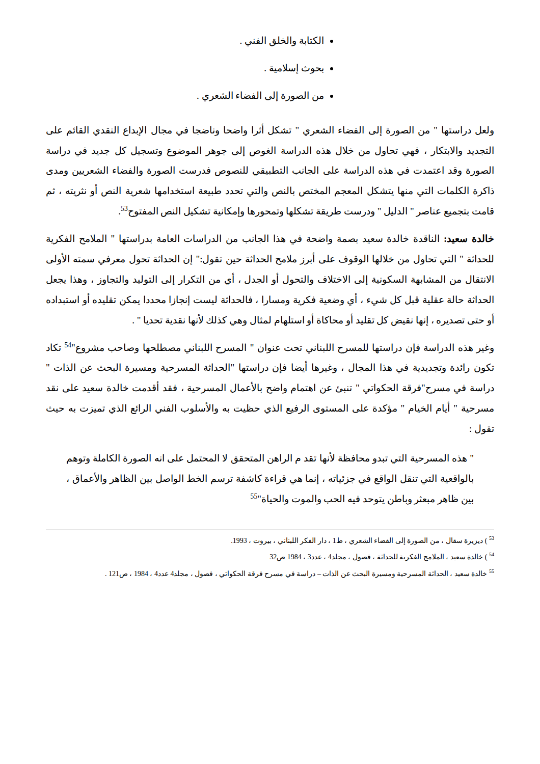الكتابة والخلق الفني .
بحوث إسلامية .
من الصورة إلى الفضاء الشعري .
ولعل دراستها " من الصورة إلى الفضاء الشعري " تشكل أثرا واضحا وناضجا في مجال الإبداع النقدي القائم على التجديد والابتكار ، فهي تحاول من خلال هذه الدراسة الغوص إلى جوهر الموضوع وتسجيل كل جديد في دراسة الصورة وقد اعتمدت في هذه الدراسة على الجانب التطبيقي للنصوص فدرست الصورة والفضاء الشعريين ومدى ذاكرة الكلمات التي منها يتشكل المعجم المختص بالنص والتي تحدد طبيعة استخدامها شعرية النص أو نثريته ، ثم قامت بتجميع عناصر " الدليل " ودرست طريقة تشكلها وتمحورها وإمكانية تشكيل النص المفتوح53.
خالدة سعيد: الناقدة خالدة سعيد بصمة واضحة في هذا الجانب من الدراسات العامة بدراستها " الملامح الفكرية للحداثة " التي تحاول من خلالها الوقوف على أبرز ملامح الحداثة حين تقول:" إن الحداثة تحول معرفي سمته الأولى الانتقال من المشابهة السكونية إلى الاختلاف والتحول أو الجدل ، أي من التكرار إلى التوليد والتجاوز ، وهذا يجعل الحداثة حالة عقلية قبل كل شيء ، أي وضعية فكرية ومسارا ، فالحداثة ليست إنجازا محددا يمكن تقليده أو استبداده أو حتى تصديره ، إنها نقيض كل تقليد أو محاكاة أو استلهام لمثال وهي كذلك لأنها نقدية تحديا " .
وغير هذه الدراسة فإن دراستها للمسرح اللبناني تحت عنوان " المسرح اللبناني مصطلحها وصاحب مشروع"54 تكاد تكون رائدة وتجديدية في هذا المجال ، وغيرها أيضا فإن دراستها "الحداثة المسرحية ومسيرة البحث عن الذات " دراسة في مسرح"فرقة الحكواتي " تنبئ عن اهتمام واضح بالأعمال المسرحية ، فقد أقدمت خالدة سعيد على نقد مسرحية " أيام الخيام " مؤكدة على المستوى الرفيع الذي حظيت به والأسلوب الفني الرائع الذي تميزت به حيث تقول :
" هذه المسرحية التي تبدو محافظة لأنها تقد م الراهن المتحقق لا المحتمل على انه الصورة الكاملة وتوهم بالواقعية التي تنقل الواقع في جزئياته ، إنما هي قراءة كاشفة ترسم الخط الواصل بين الظاهر والأعماق ، بين ظاهر مبعثر وباطن يتوحد فيه الحب والموت والحياة"55
53 ) ديزيرة سقال ، من الصورة إلى الفضاء الشعري ، ط1 ، دار الفكر اللبناني ، بيروت ، 1993.
54 ) خالدة سعيد ، الملامح الفكرية للحداثة ، فصول ، مجلد4 ، عدد3 ، 1984 ص32
55 خالدة سعيد ، الحداثة المسرحية ومسيرة البحث عن الذات – دراسة في مسرح فرقة الحكواتي ، فصول ، مجلد4 عدد4 ، 1984 ، ص121 .